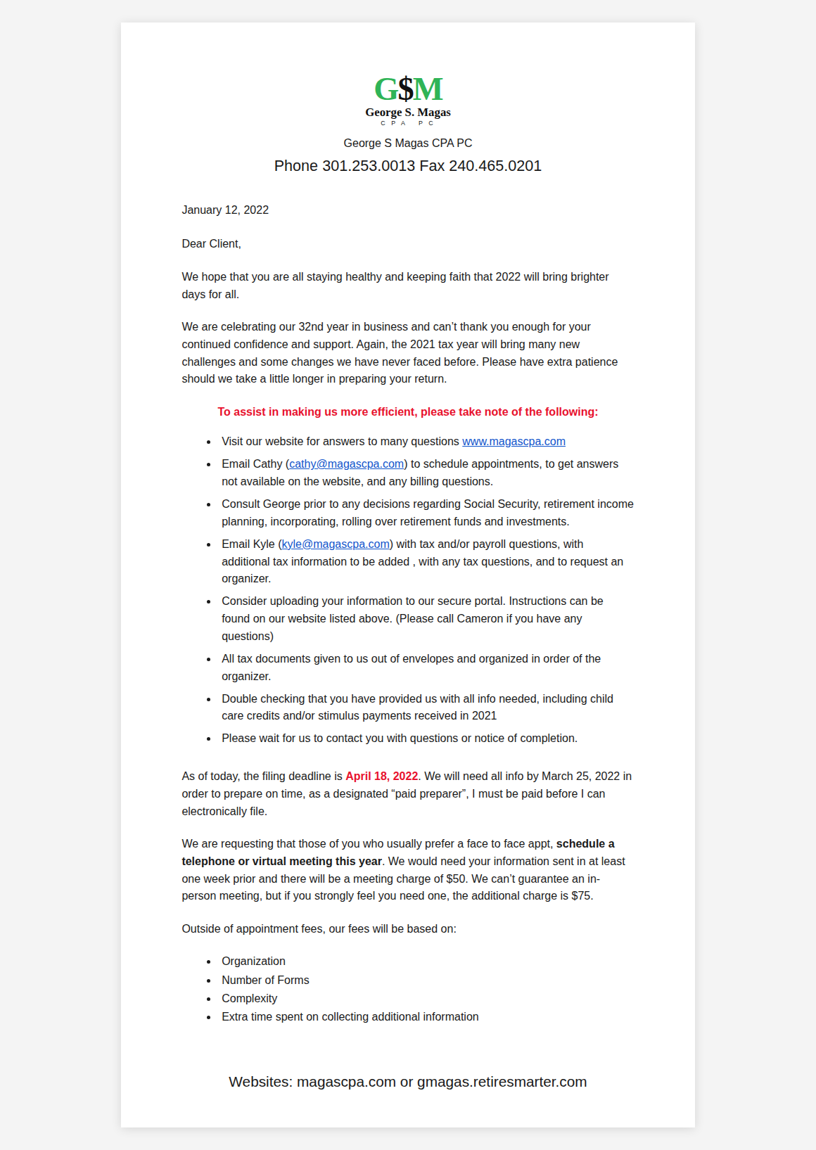G$M George S. Magas C P A P C
George S Magas CPA PC
Phone 301.253.0013 Fax 240.465.0201
January 12, 2022
Dear Client,
We hope that you are all staying healthy and keeping faith that 2022 will bring brighter days for all.
We are celebrating our 32nd year in business and can’t thank you enough for your continued confidence and support. Again, the 2021 tax year will bring many new challenges and some changes we have never faced before. Please have extra patience should we take a little longer in preparing your return.
To assist in making us more efficient, please take note of the following:
Visit our website for answers to many questions www.magascpa.com
Email Cathy (cathy@magascpa.com) to schedule appointments, to get answers not available on the website, and any billing questions.
Consult George prior to any decisions regarding Social Security, retirement income planning, incorporating, rolling over retirement funds and investments.
Email Kyle (kyle@magascpa.com) with tax and/or payroll questions, with additional tax information to be added , with any tax questions, and to request an organizer.
Consider uploading your information to our secure portal. Instructions can be found on our website listed above. (Please call Cameron if you have any questions)
All tax documents given to us out of envelopes and organized in order of the organizer.
Double checking that you have provided us with all info needed, including child care credits and/or stimulus payments received in 2021
Please wait for us to contact you with questions or notice of completion.
As of today, the filing deadline is April 18, 2022. We will need all info by March 25, 2022 in order to prepare on time, as a designated “paid preparer”, I must be paid before I can electronically file.
We are requesting that those of you who usually prefer a face to face appt, schedule a telephone or virtual meeting this year. We would need your information sent in at least one week prior and there will be a meeting charge of $50. We can’t guarantee an in-person meeting, but if you strongly feel you need one, the additional charge is $75.
Outside of appointment fees, our fees will be based on:
Organization
Number of Forms
Complexity
Extra time spent on collecting additional information
Websites: magascpa.com or gmagas.retiresmarter.com